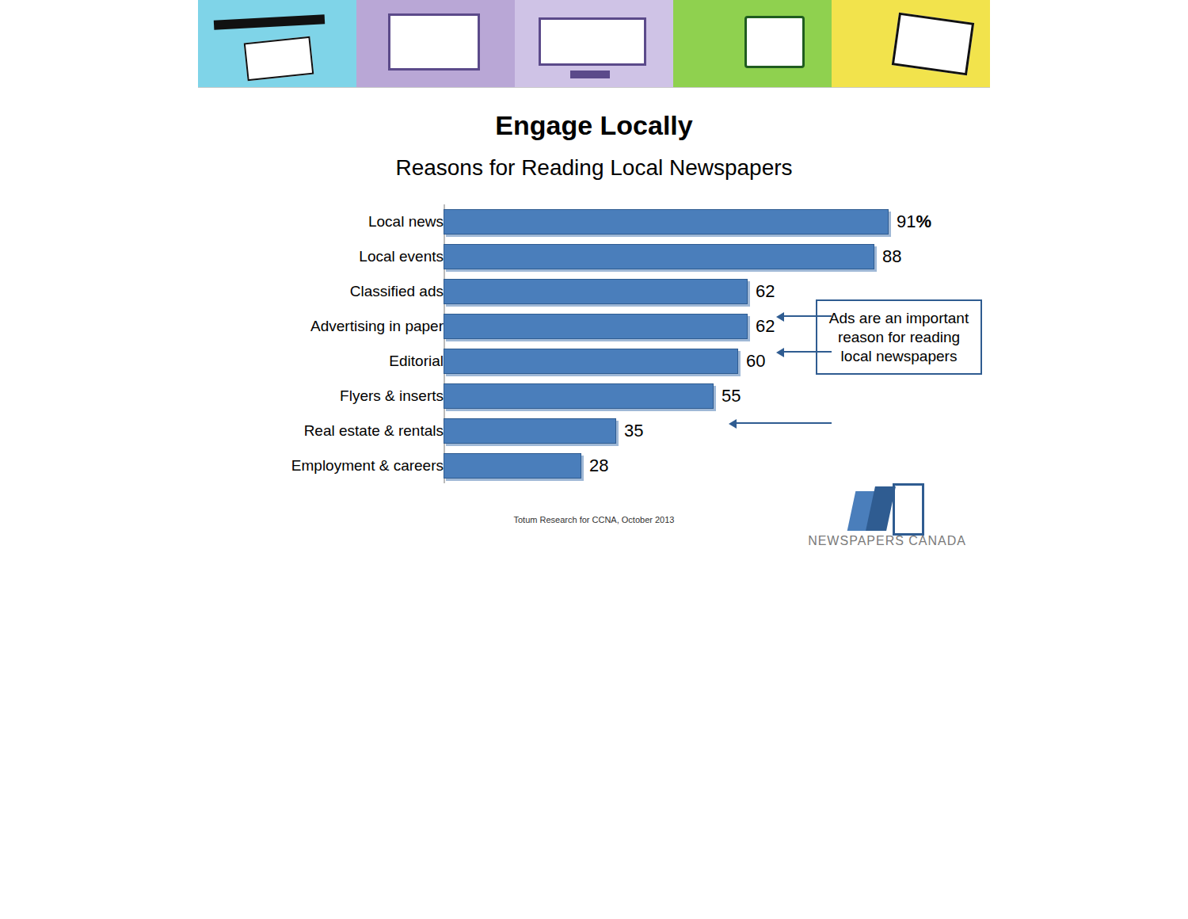Engage Locally
Reasons for Reading Local Newspapers
| Local news | 91 % |
| Local events | 88 |
| Classified ads | 62 |
| Advertising in paper | 62 |
| Editorial | 60 |
| Flyers & inserts | 55 |
| Real estate & rentals | 35 |
| Employment & careers | 28 |
Ads are an important reason for reading local newspapers
Totum Research for CCNA, October 2013
NEWSPAPERS CANADA